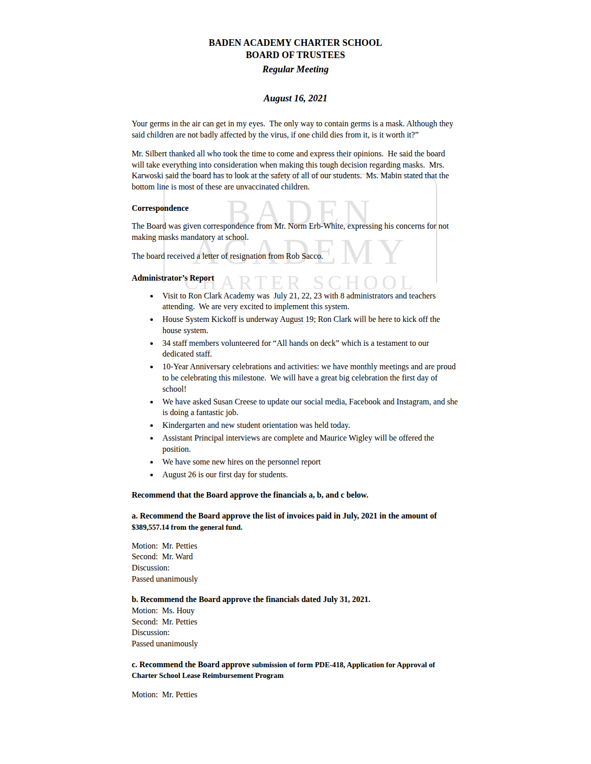BADEN
ACADEMY
CHARTER SCHOOL
BADEN ACADEMY CHARTER SCHOOL
BOARD OF TRUSTEES
Regular Meeting
August 16, 2021
Your germs in the air can get in my eyes. The only way to contain germs is a mask. Although they said children are not badly affected by the virus, if one child dies from it, is it worth it?”
Mr. Silbert thanked all who took the time to come and express their opinions. He said the board will take everything into consideration when making this tough decision regarding masks. Mrs. Karwoski said the board has to look at the safety of all of our students. Ms. Mabin stated that the bottom line is most of these are unvaccinated children.
Correspondence
The Board was given correspondence from Mr. Norm Erb-White, expressing his concerns for not making masks mandatory at school.
The board received a letter of resignation from Rob Sacco.
Administrator’s Report
Visit to Ron Clark Academy was July 21, 22, 23 with 8 administrators and teachers attending. We are very excited to implement this system.
House System Kickoff is underway August 19; Ron Clark will be here to kick off the house system.
34 staff members volunteered for “All hands on deck” which is a testament to our dedicated staff.
10-Year Anniversary celebrations and activities: we have monthly meetings and are proud to be celebrating this milestone. We will have a great big celebration the first day of school!
We have asked Susan Creese to update our social media, Facebook and Instagram, and she is doing a fantastic job.
Kindergarten and new student orientation was held today.
Assistant Principal interviews are complete and Maurice Wigley will be offered the position.
We have some new hires on the personnel report
August 26 is our first day for students.
Recommend that the Board approve the financials a, b, and c below.
a. Recommend the Board approve the list of invoices paid in July, 2021 in the amount of $389,557.14 from the general fund.
Motion: Mr. Petties
Second: Mr. Ward
Discussion:
Passed unanimously
b. Recommend the Board approve the financials dated July 31, 2021.
Motion: Ms. Houy
Second: Mr. Petties
Discussion:
Passed unanimously
c. Recommend the Board approve submission of form PDE-418, Application for Approval of Charter School Lease Reimbursement Program
Motion: Mr. Petties